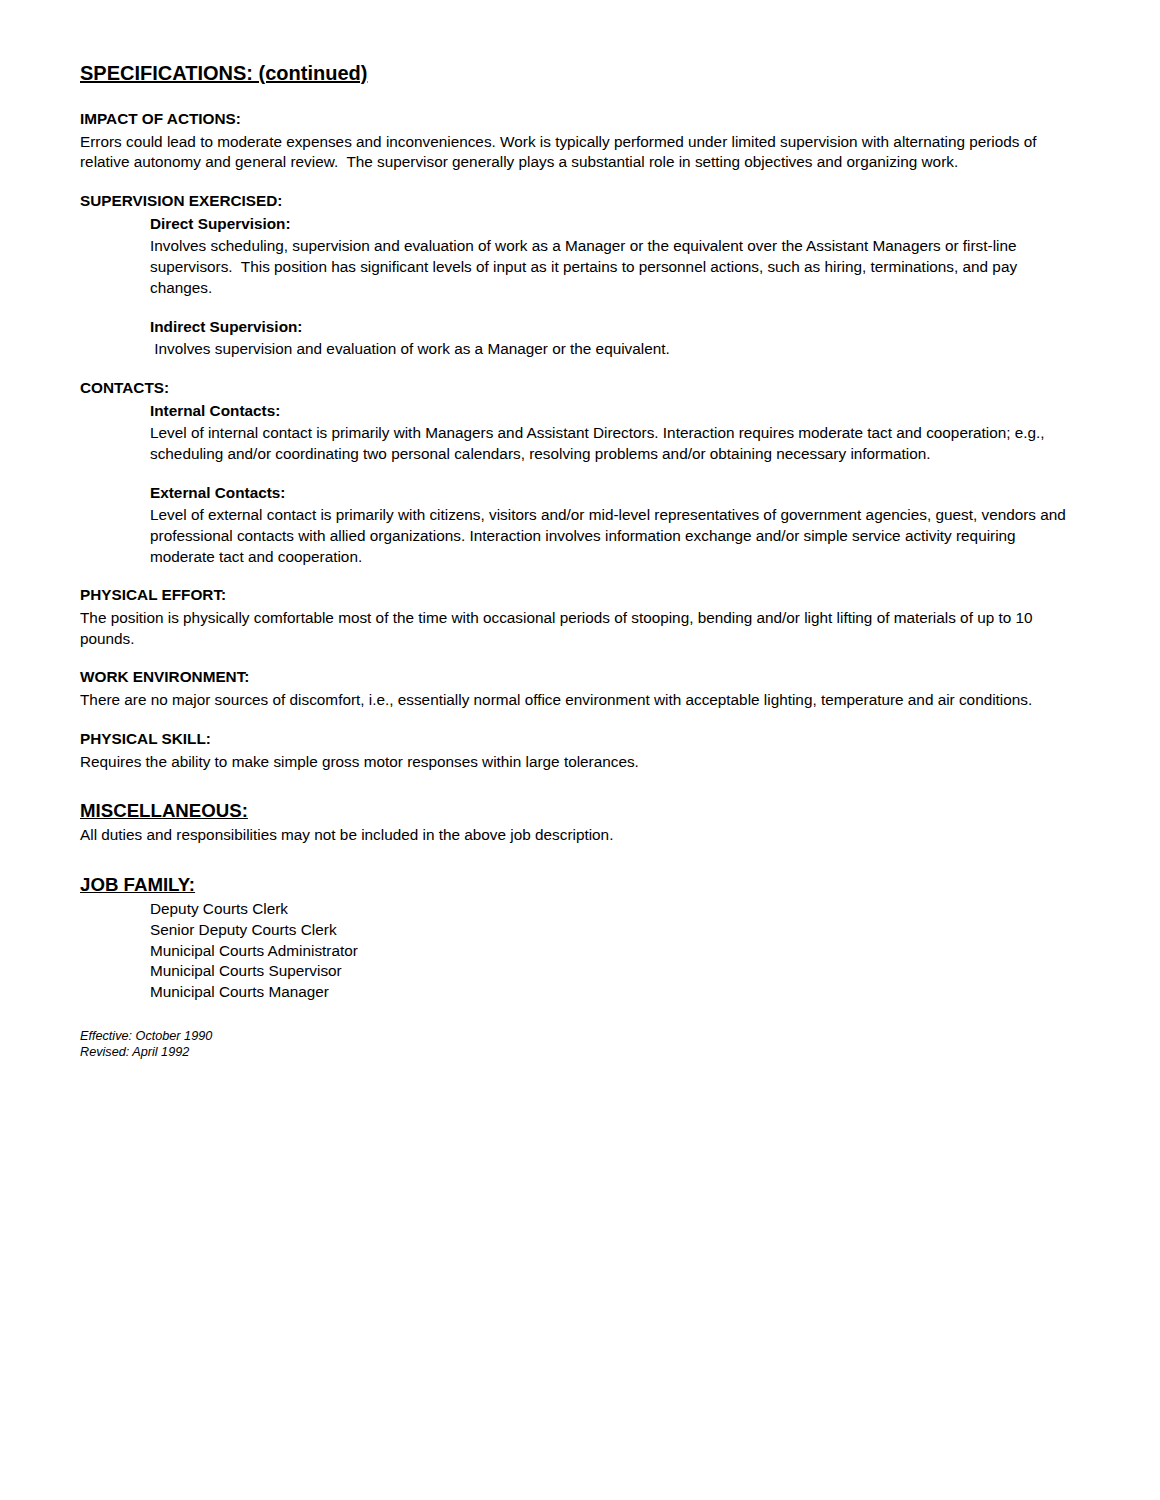SPECIFICATIONS: (continued)
Impact of Actions:
Errors could lead to moderate expenses and inconveniences. Work is typically performed under limited supervision with alternating periods of relative autonomy and general review. The supervisor generally plays a substantial role in setting objectives and organizing work.
Supervision Exercised:
Direct Supervision:
Involves scheduling, supervision and evaluation of work as a Manager or the equivalent over the Assistant Managers or first-line supervisors. This position has significant levels of input as it pertains to personnel actions, such as hiring, terminations, and pay changes.
Indirect Supervision:
Involves supervision and evaluation of work as a Manager or the equivalent.
Contacts:
Internal Contacts:
Level of internal contact is primarily with Managers and Assistant Directors. Interaction requires moderate tact and cooperation; e.g., scheduling and/or coordinating two personal calendars, resolving problems and/or obtaining necessary information.
External Contacts:
Level of external contact is primarily with citizens, visitors and/or mid-level representatives of government agencies, guest, vendors and professional contacts with allied organizations. Interaction involves information exchange and/or simple service activity requiring moderate tact and cooperation.
Physical Effort:
The position is physically comfortable most of the time with occasional periods of stooping, bending and/or light lifting of materials of up to 10 pounds.
Work Environment:
There are no major sources of discomfort, i.e., essentially normal office environment with acceptable lighting, temperature and air conditions.
Physical Skill:
Requires the ability to make simple gross motor responses within large tolerances.
MISCELLANEOUS:
All duties and responsibilities may not be included in the above job description.
JOB FAMILY:
Deputy Courts Clerk
Senior Deputy Courts Clerk
Municipal Courts Administrator
Municipal Courts Supervisor
Municipal Courts Manager
Effective: October 1990
Revised: April 1992